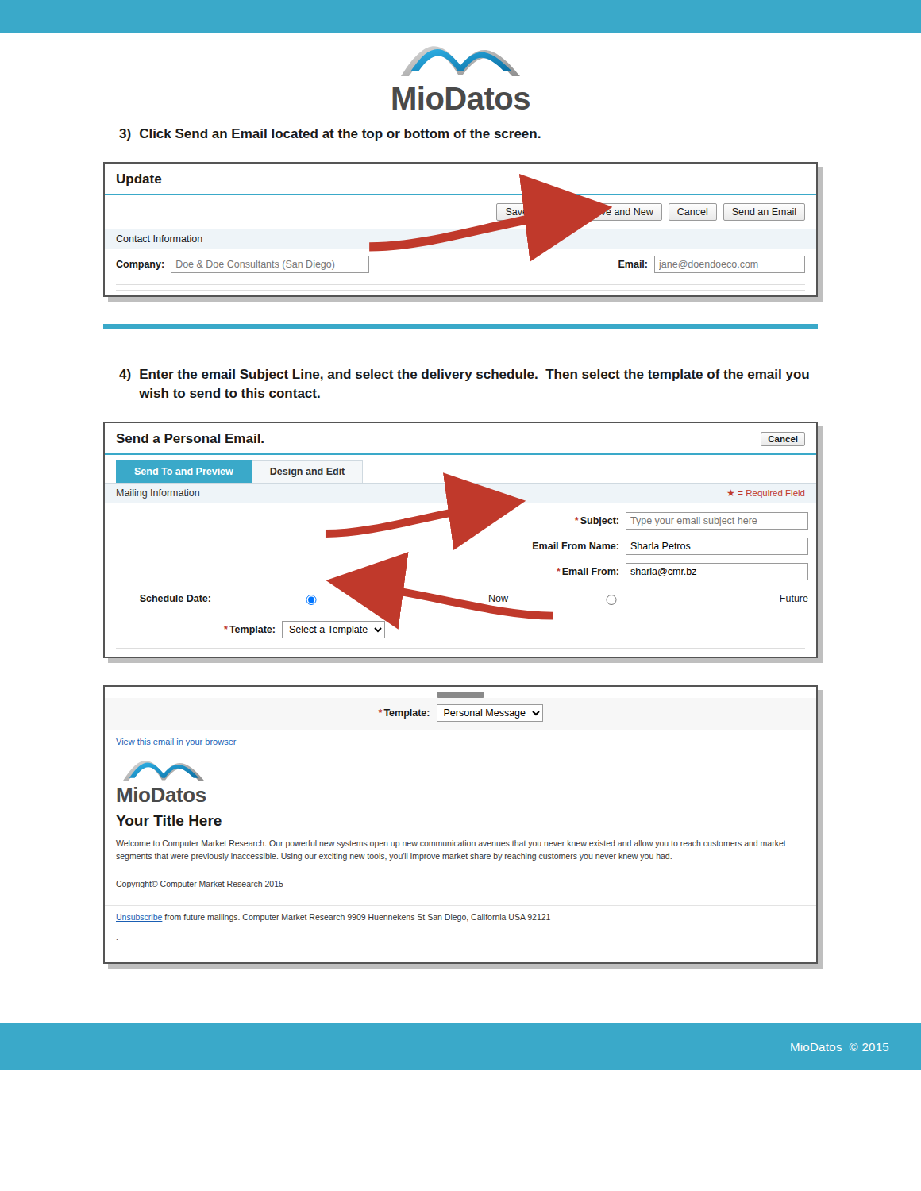Mio Datos
3) Click Send an Email located at the top or bottom of the screen.
Update
Save Contact Save and New Cancel Send an Email
Contact Information
Company:
Email:
4) Enter the email Subject Line, and select the delivery schedule. Then select the template of the email you wish to send to this contact.
Send a Personal Email. Cancel
Send To and Preview
Design and Edit
Mailing Information ★ = Required Field
*Subject:
*Contact First Name:
Email From Name:
*Contact Last Name:
*Email From:
*Contact Email:
Schedule Date: Now Future
Send
*Template: Select a Template
*Template: Personal Message
View this email in your browser
MioDatos
Your Title Here
Welcome to Computer Market Research. Our powerful new systems open up new communication avenues that you never knew existed and allow you to reach customers and market segments that were previously inaccessible. Using our exciting new tools, you'll improve market share by reaching customers you never knew you had.
Copyright© Computer Market Research 2015
Unsubscribe from future mailings. Computer Market Research 9909 Huennekens St San Diego, California USA 92121
.
MioDatos © 2015